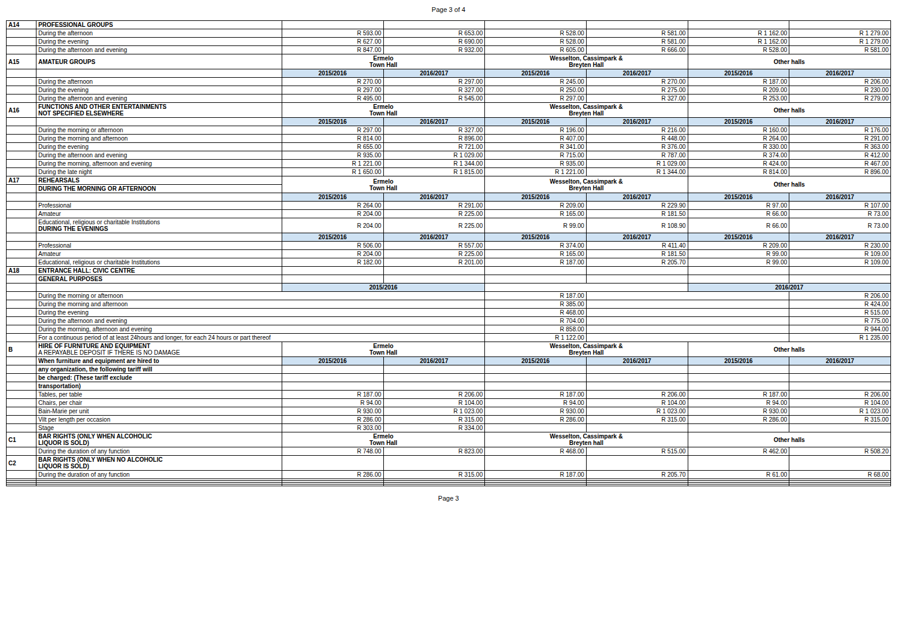Page 3 of 4
| A14 | PROFESSIONAL GROUPS | | | | | | |
| | During the afternoon | R 593.00 | R 653.00 | R 528.00 | R 581.00 | R 1 162.00 | R 1 279.00 |
| | During the evening | R 627.00 | R 690.00 | R 528.00 | R 581.00 | R 1 162.00 | R 1 279.00 |
| | During the afternoon and evening | R 847.00 | R 932.00 | R 605.00 | R 666.00 | R 528.00 | R 581.00 |
| A15 | AMATEUR GROUPS | Ermelo Town Hall | Wesselton, Cassimpark & Breyten Hall | Other halls |
| | | 2015/2016 | 2016/2017 | 2015/2016 | 2016/2017 | 2015/2016 | 2016/2017 |
| | During the afternoon | R 270.00 | R 297.00 | R 245.00 | R 270.00 | R 187.00 | R 206.00 |
| | During the evening | R 297.00 | R 327.00 | R 250.00 | R 275.00 | R 209.00 | R 230.00 |
| | During the afternoon and evening | R 495.00 | R 545.00 | R 297.00 | R 327.00 | R 253.00 | R 279.00 |
| A16 | FUNCTIONS AND OTHER ENTERTAINMENTS NOT SPECIFIED ELSEWHERE | Ermelo Town Hall | Wesselton, Cassimpark & Breyten Hall | Other halls |
| | | 2015/2016 | 2016/2017 | 2015/2016 | 2016/2017 | 2015/2016 | 2016/2017 |
| | During the morning or afternoon | R 297.00 | R 327.00 | R 196.00 | R 216.00 | R 160.00 | R 176.00 |
| | During the morning and afternoon | R 814.00 | R 896.00 | R 407.00 | R 448.00 | R 264.00 | R 291.00 |
| | During the evening | R 655.00 | R 721.00 | R 341.00 | R 376.00 | R 330.00 | R 363.00 |
| | During the afternoon and evening | R 935.00 | R 1 029.00 | R 715.00 | R 787.00 | R 374.00 | R 412.00 |
| | During the morning, afternoon and evening | R 1 221.00 | R 1 344.00 | R 935.00 | R 1 029.00 | R 424.00 | R 467.00 |
| | During the late night | R 1 650.00 | R 1 815.00 | R 1 221.00 | R 1 344.00 | R 814.00 | R 896.00 |
| A17 | REHEARSALS | Ermelo Town Hall | Wesselton, Cassimpark & Breyten Hall | Other halls |
| | DURING THE MORNING OR AFTERNOON |
| | | 2015/2016 | 2016/2017 | 2015/2016 | 2016/2017 | 2015/2016 | 2016/2017 |
| | Professional | R 264.00 | R 291.00 | R 209.00 | R 229.90 | R 97.00 | R 107.00 |
| | Amateur | R 204.00 | R 225.00 | R 165.00 | R 181.50 | R 66.00 | R 73.00 |
| | Educational, religious or charitable Institutions DURING THE EVENINGS | R 204.00 | R 225.00 | R 99.00 | R 108.90 | R 66.00 | R 73.00 |
| | | 2015/2016 | 2016/2017 | 2015/2016 | 2016/2017 | 2015/2016 | 2016/2017 |
| | Professional | R 506.00 | R 557.00 | R 374.00 | R 411.40 | R 209.00 | R 230.00 |
| | Amateur | R 204.00 | R 225.00 | R 165.00 | R 181.50 | R 99.00 | R 109.00 |
| | Educational, religious or charitable Institutions | R 182.00 | R 201.00 | R 187.00 | R 205.70 | R 99.00 | R 109.00 |
| A18 | ENTRANCE HALL: CIVIC CENTRE | | | | | | |
| | GENERAL PURPOSES | | | | | | |
| | | 2015/2016 | | 2016/2017 |
| | During the morning or afternoon | R 187.00 | | R 206.00 |
| | During the morning and afternoon | R 385.00 | | R 424.00 |
| | During the evening | R 468.00 | | R 515.00 |
| | During the afternoon and evening | R 704.00 | | R 775.00 |
| | During the morning, afternoon and evening | R 858.00 | | R 944.00 |
| | For a continuous period of at least 24hours and longer, for each 24 hours or part thereof | R 1 122.00 | | R 1 235.00 |
| B | HIRE OF FURNITURE AND EQUIPMENT A REPAYABLE DEPOSIT IF THERE IS NO DAMAGE | Ermelo Town Hall | Wesselton, Cassimpark & Breyten Hall | Other halls |
| | When furniture and equipment are hired to | 2015/2016 | 2016/2017 | 2015/2016 | 2016/2017 | 2015/2016 | 2016/2017 |
| | any organization, the following tariff will | | | | | | |
| | be charged: (These tariff exclude | | | | | | |
| | transportation) | | | | | | |
| | Tables, per table | R 187.00 | R 206.00 | R 187.00 | R 206.00 | R 187.00 | R 206.00 |
| | Chairs, per chair | R 94.00 | R 104.00 | R 94.00 | R 104.00 | R 94.00 | R 104.00 |
| | Bain-Marie per unit | R 930.00 | R 1 023.00 | R 930.00 | R 1 023.00 | R 930.00 | R 1 023.00 |
| | Vilt per length per occasion | R 286.00 | R 315.00 | R 286.00 | R 315.00 | R 286.00 | R 315.00 |
| | Stage | R 303.00 | R 334.00 | | | | |
| C1 | BAR RIGHTS (ONLY WHEN ALCOHOLIC LIQUOR IS SOLD) | Ermelo Town Hall | Wesselton, Cassimpark & Breyten hall | Other halls |
| | During the duration of any function | R 748.00 | R 823.00 | R 468.00 | R 515.00 | R 462.00 | R 508.20 |
| C2 | BAR RIGHTS (ONLY WHEN NO ALCOHOLIC LIQUOR IS SOLD) | | | | | | |
| | During the duration of any function | R 286.00 | R 315.00 | R 187.00 | R 205.70 | R 61.00 | R 68.00 |
Page 3